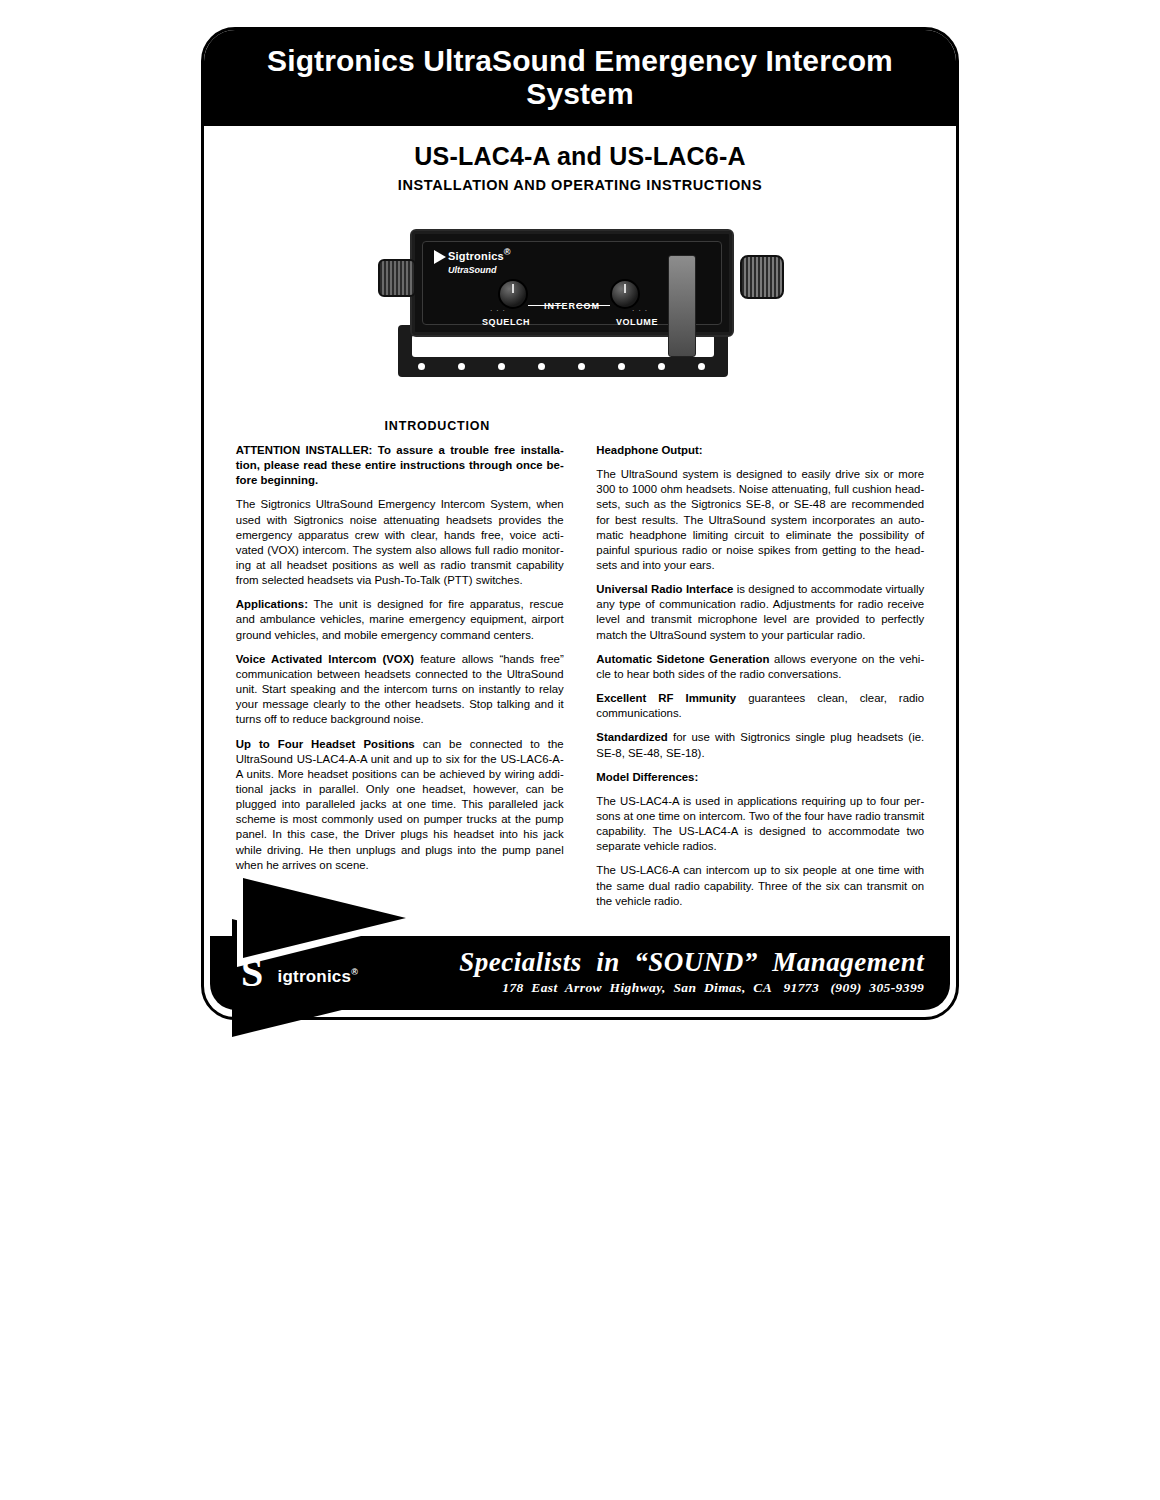Sigtronics UltraSound Emergency Intercom System
US-LAC4-A and US-LAC6-A
INSTALLATION AND OPERATING INSTRUCTIONS
Sigtronics®
UltraSound
· · ·
· · ·
SQUELCH
VOLUME
INTERCOM
INTRODUCTION
ATTENTION INSTALLER: To assure a trouble free installation, please read these entire instructions through once before beginning.
The Sigtronics UltraSound Emergency Intercom System, when used with Sigtronics noise attenuating headsets provides the emergency apparatus crew with clear, hands free, voice activated (VOX) intercom. The system also allows full radio monitoring at all headset positions as well as radio transmit capability from selected headsets via Push-To-Talk (PTT) switches.
Applications: The unit is designed for fire apparatus, rescue and ambulance vehicles, marine emergency equipment, airport ground vehicles, and mobile emergency command centers.
Voice Activated Intercom (VOX) feature allows “hands free” communication between headsets connected to the UltraSound unit. Start speaking and the intercom turns on instantly to relay your message clearly to the other headsets. Stop talking and it turns off to reduce background noise.
Up to Four Headset Positions can be connected to the UltraSound US-LAC4-A-A unit and up to six for the US-LAC6-A-A units. More headset positions can be achieved by wiring additional jacks in parallel. Only one headset, however, can be plugged into paralleled jacks at one time. This paralleled jack scheme is most commonly used on pumper trucks at the pump panel. In this case, the Driver plugs his headset into his jack while driving. He then unplugs and plugs into the pump panel when he arrives on scene.
Headphone Output:
The UltraSound system is designed to easily drive six or more 300 to 1000 ohm headsets. Noise attenuating, full cushion headsets, such as the Sigtronics SE-8, or SE-48 are recommended for best results. The UltraSound system incorporates an automatic headphone limiting circuit to eliminate the possibility of painful spurious radio or noise spikes from getting to the headsets and into your ears.
Universal Radio Interface is designed to accommodate virtually any type of communication radio. Adjustments for radio receive level and transmit microphone level are provided to perfectly match the UltraSound system to your particular radio.
Automatic Sidetone Generation allows everyone on the vehicle to hear both sides of the radio conversations.
Excellent RF Immunity guarantees clean, clear, radio communications.
Standardized for use with Sigtronics single plug headsets (ie. SE-8, SE-48, SE-18).
Model Differences:
The US-LAC4-A is used in applications requiring up to four persons at one time on intercom. Two of the four have radio transmit capability. The US-LAC4-A is designed to accommodate two separate vehicle radios.
The US-LAC6-A can intercom up to six people at one time with the same dual radio capability. Three of the six can transmit on the vehicle radio.
Specialists in “SOUND” Management
178 East Arrow Highway, San Dimas, CA 91773 (909) 305-9399
S
igtronics®